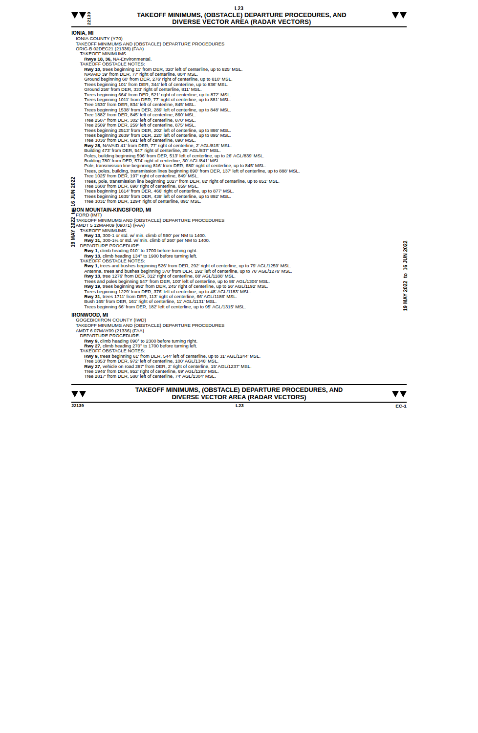L23
22139
TAKEOFF MINIMUMS, (OBSTACLE) DEPARTURE PROCEDURES, AND
DIVERSE VECTOR AREA (RADAR VECTORS)
19 MAY 2022 to 16 JUN 2022
19 MAY 2022 to 16 JUN 2022
IONIA, MI
IONIA COUNTY (Y70)
TAKEOFF MINIMUMS AND (OBSTACLE) DEPARTURE PROCEDURES
ORIG-B 02DEC21 (21336) (FAA)
TAKEOFF MINIMUMS:
Rwys 18, 36, NA-Environmental.
TAKEOFF OBSTACLE NOTES:
Rwy 10, trees beginning 11' from DER, 320' left of centerline, up to 825' MSL.
NAVAID 39' from DER, 77' right of centerline, 804' MSL.
Ground beginning 60' from DER, 276' right of centerline, up to 810' MSL.
Trees beginning 101' from DER, 344' left of centerline, up to 836' MSL.
Ground 258' from DER, 333' right of centerline, 811' MSL.
Trees beginning 664' from DER, 521' right of centerline, up to 872' MSL.
Trees beginning 1011' from DER, 77' right of centerline, up to 881' MSL.
Tree 1530' from DER, 834' left of centerline, 845' MSL.
Trees beginning 1538' from DER, 289' left of centerline, up to 848' MSL.
Tree 1882' from DER, 845' left of centerline, 860' MSL.
Tree 2507' from DER, 302' left of centerline, 870' MSL.
Tree 2509' from DER, 259' left of centerline, 875' MSL.
Trees beginning 2513' from DER, 202' left of centerline, up to 886' MSL.
Trees beginning 2639' from DER, 220' left of centerline, up to 895' MSL.
Tree 3036' from DER, 691' left of centerline, 898' MSL.
Rwy 28, NAVAID 41' from DER, 77' right of centerline, 2' AGL/815' MSL.
Building 473' from DER, 547' right of centerline, 25' AGL/837' MSL.
Poles, building beginning 596' from DER, 513' left of centerline, up to 26' AGL/839' MSL.
Building 780' from DER, 574' right of centerline, 30' AGL/841' MSL.
Pole, transmission line beginning 816' from DER, 680' right of centerline, up to 845' MSL.
Trees, poles, building, transmission lines beginning 890' from DER, 137' left of centerline, up to 888' MSL.
Tree 1025' from DER, 197' right of centerline, 849' MSL.
Trees, pole, transmission line beginning 1027' from DER, 82' right of centerline, up to 851' MSL.
Tree 1608' from DER, 698' right of centerline, 859' MSL.
Trees beginning 1614' from DER, 466' right of centerline, up to 877' MSL.
Trees beginning 1635' from DER, 439' left of centerline, up to 892' MSL.
Tree 3031' from DER, 1294' right of centerline, 891' MSL.
IRON MOUNTAIN-KINGSFORD, MI
FORD (IMT)
TAKEOFF MINIMUMS AND (OBSTACLE) DEPARTURE PROCEDURES
AMDT 5 12MAR09 (09071) (FAA)
TAKEOFF MINIMUMS:
Rwy 13, 300-1 or std. w/ min. climb of 590' per NM to 1400.
Rwy 31, 300-1¼ or std. w/ min. climb of 260' per NM to 1400.
DEPARTURE PROCEDURE:
Rwy 1, climb heading 010° to 1700 before turning right.
Rwy 13, climb heading 134° to 1900 before turning left.
TAKEOFF OBSTACLE NOTES:
Rwy 1, trees and bushes beginning 526' from DER, 292' right of centerline, up to 79' AGL/1259' MSL.
Antenna, trees and bushes beginning 378' from DER, 192' left of centerline, up to 76' AGL/1276' MSL.
Rwy 13, tree 1276' from DER, 312' right of centerline, 88' AGL/1188' MSL.
Trees and poles beginning 547' from DER, 100' left of centerline, up to 86' AGL/1306' MSL.
Rwy 19, trees beginning 992' from DER, 245' right of centerline, up to 56' AGL/1192' MSL.
Trees beginning 1229' from DER, 376' left of centerline, up to 48' AGL/1183' MSL.
Rwy 31, trees 1711' from DER, 113' right of centerline, 66' AGL/1186' MSL.
Bush 165' from DER, 161' right of centerline, 11' AGL/1131' MSL.
Trees beginning 66' from DER, 182' left of centerline, up to 95' AGL/1315' MSL.
IRONWOOD, MI
GOGEBIC/IRON COUNTY (IWD)
TAKEOFF MINIMUMS AND (OBSTACLE) DEPARTURE PROCEDURES
AMDT 6 07MAY09 (21336) (FAA)
DEPARTURE PROCEDURE:
Rwy 9, climb heading 090° to 2300 before turning right.
Rwy 27, climb heading 270° to 1700 before turning left.
TAKEOFF OBSTACLE NOTES:
Rwy 9, trees beginning 61' from DER, 544' left of centerline, up to 31' AGL/1244' MSL.
Tree 1853' from DER, 972' left of centerline, 100' AGL/1346' MSL.
Rwy 27, vehicle on road 287' from DER, 2' right of centerline, 15' AGL/1237' MSL.
Tree 1946' from DER, 952' right of centerline, 69' AGL/1283' MSL.
Tree 2817' from DER, 588' left of centerline, 74' AGL/1304' MSL.
TAKEOFF MINIMUMS, (OBSTACLE) DEPARTURE PROCEDURES, AND
DIVERSE VECTOR AREA (RADAR VECTORS)
22139 L23 EC-1